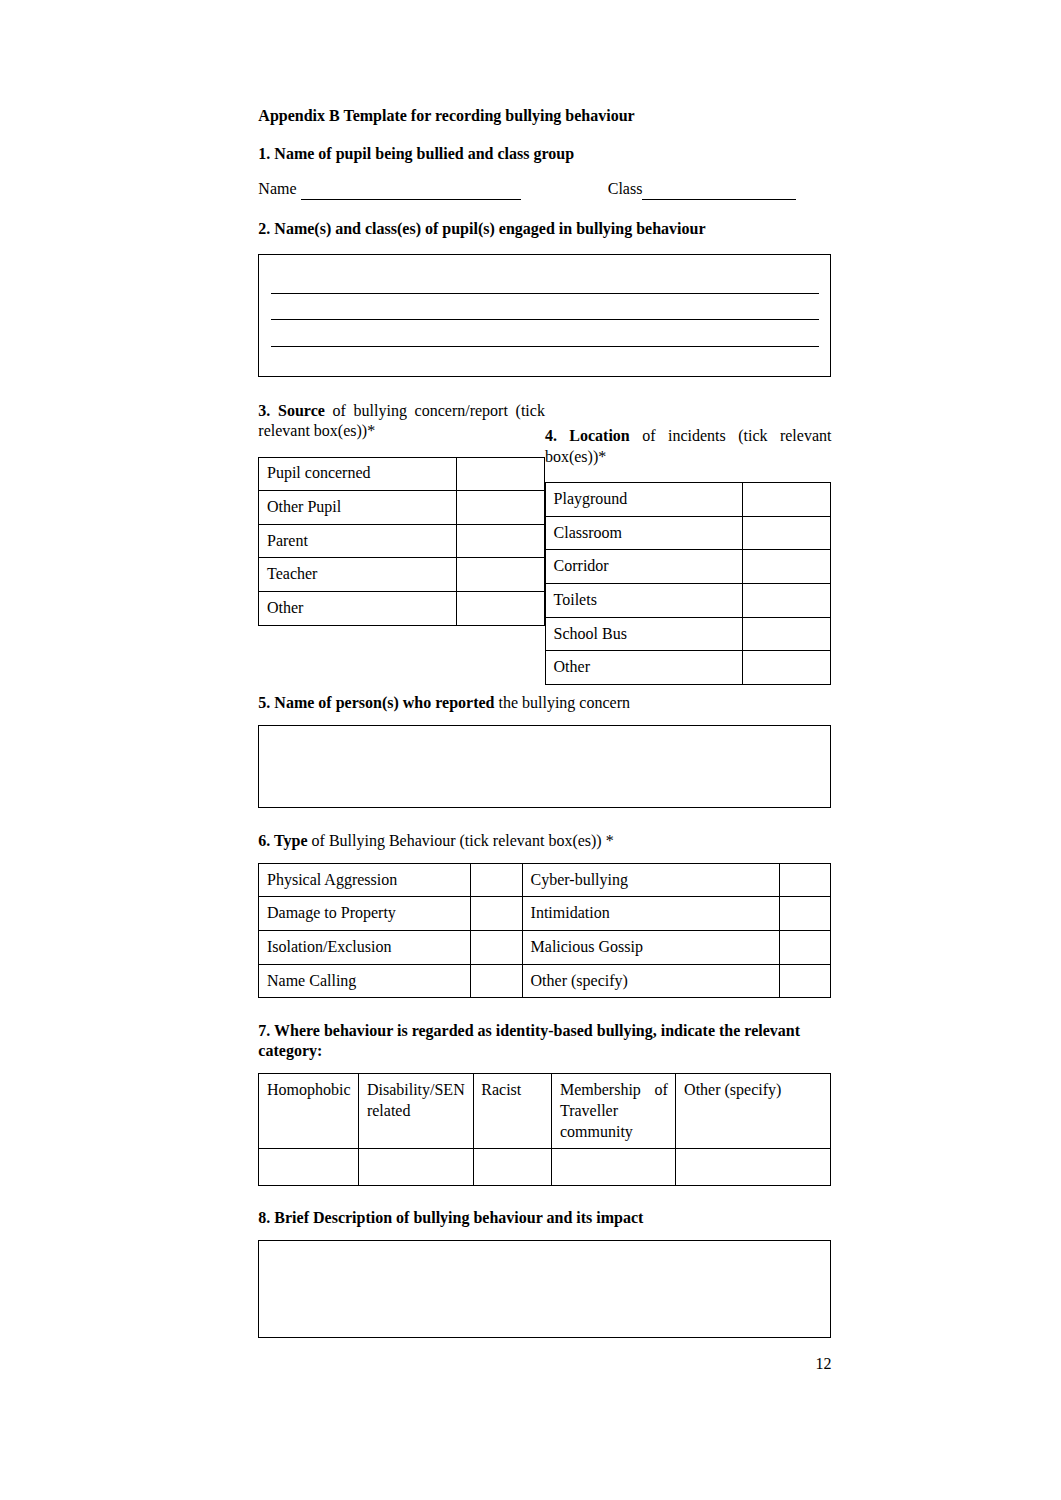Appendix B Template for recording bullying behaviour
1. Name of pupil being bullied and class group
Name Class
2. Name(s) and class(es) of pupil(s) engaged in bullying behaviour
| 3. Source of bullying concern/report (tick relevant box(es))* / Pupil concerned / / / Other Pupil / / / Parent / / / Teacher / / / Other / / | 4. Location of incidents (tick relevant box(es))* / Playground / / / Classroom / / / Corridor / / / Toilets / / / School Bus / / / Other / / |
5. Name of person(s) who reported the bullying concern
6. Type of Bullying Behaviour (tick relevant box(es)) *
| Physical Aggression | | Cyber-bullying | |
| Damage to Property | | Intimidation | |
| Isolation/Exclusion | | Malicious Gossip | |
| Name Calling | | Other (specify) | |
7. Where behaviour is regarded as identity-based bullying, indicate the relevant category:
| Homophobic | Disability/SEN related | Racist | Membership of Traveller community | Other (specify) |
8. Brief Description of bullying behaviour and its impact
12